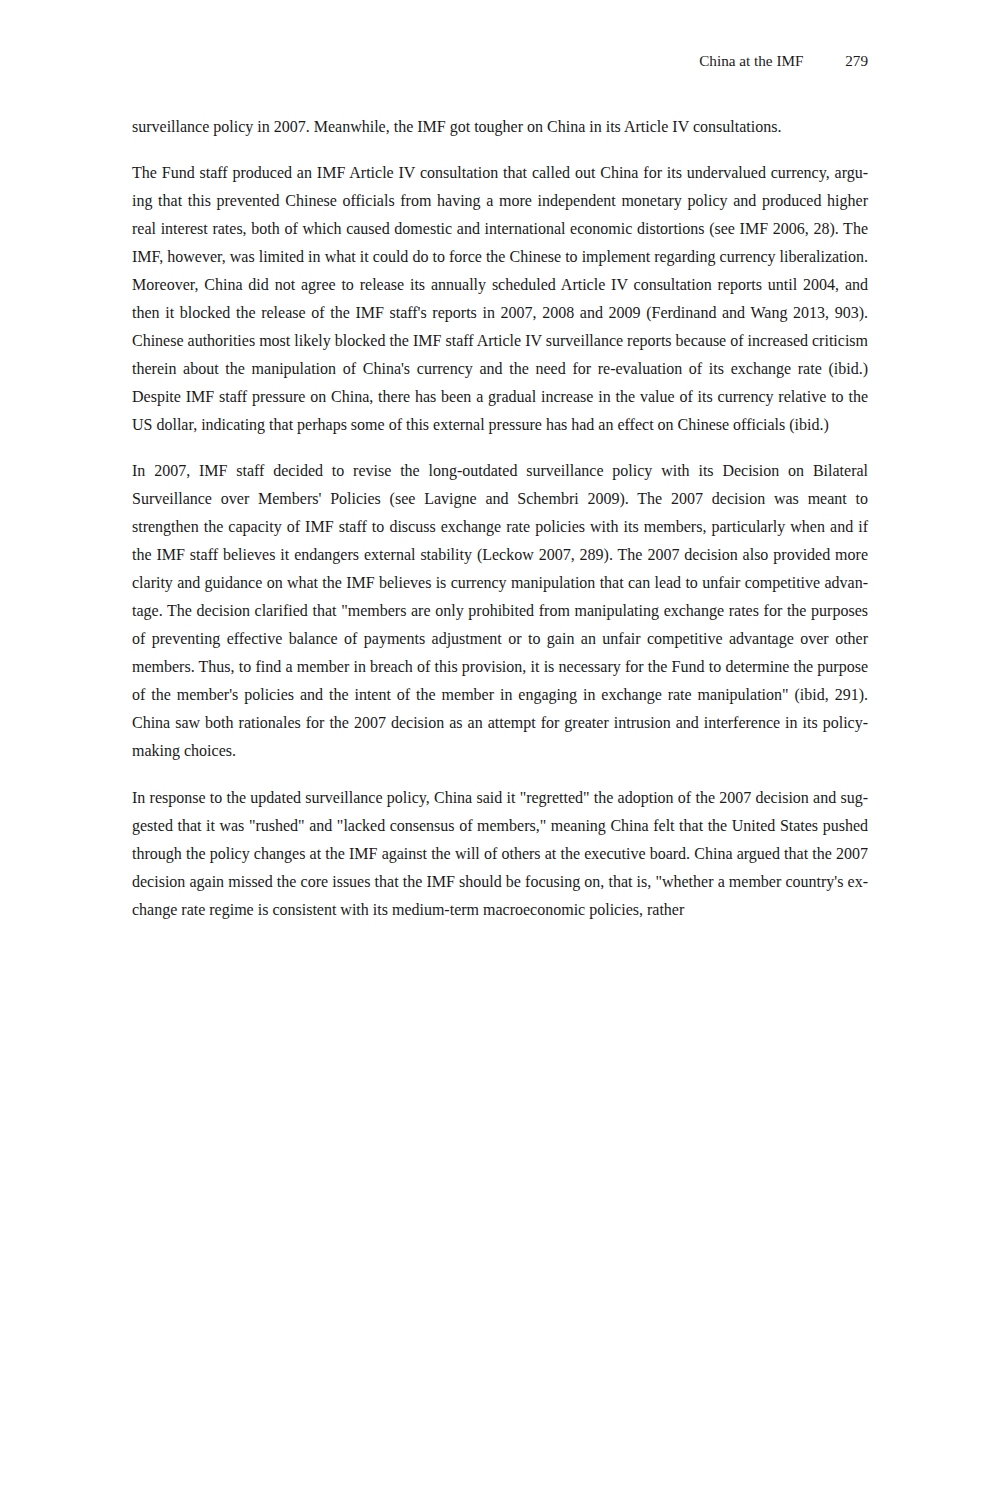China at the IMF 279
surveillance policy in 2007. Meanwhile, the IMF got tougher on China in its Article IV consultations.
The Fund staff produced an IMF Article IV consultation that called out China for its undervalued currency, arguing that this prevented Chinese officials from having a more independent monetary policy and produced higher real interest rates, both of which caused domestic and international economic distortions (see IMF 2006, 28). The IMF, however, was limited in what it could do to force the Chinese to implement regarding currency liberalization. Moreover, China did not agree to release its annually scheduled Article IV consultation reports until 2004, and then it blocked the release of the IMF staff's reports in 2007, 2008 and 2009 (Ferdinand and Wang 2013, 903). Chinese authorities most likely blocked the IMF staff Article IV surveillance reports because of increased criticism therein about the manipulation of China's currency and the need for re-evaluation of its exchange rate (ibid.) Despite IMF staff pressure on China, there has been a gradual increase in the value of its currency relative to the US dollar, indicating that perhaps some of this external pressure has had an effect on Chinese officials (ibid.)
In 2007, IMF staff decided to revise the long-outdated surveillance policy with its Decision on Bilateral Surveillance over Members' Policies (see Lavigne and Schembri 2009). The 2007 decision was meant to strengthen the capacity of IMF staff to discuss exchange rate policies with its members, particularly when and if the IMF staff believes it endangers external stability (Leckow 2007, 289). The 2007 decision also provided more clarity and guidance on what the IMF believes is currency manipulation that can lead to unfair competitive advantage. The decision clarified that "members are only prohibited from manipulating exchange rates for the purposes of preventing effective balance of payments adjustment or to gain an unfair competitive advantage over other members. Thus, to find a member in breach of this provision, it is necessary for the Fund to determine the purpose of the member's policies and the intent of the member in engaging in exchange rate manipulation" (ibid, 291). China saw both rationales for the 2007 decision as an attempt for greater intrusion and interference in its policy-making choices.
In response to the updated surveillance policy, China said it "regretted" the adoption of the 2007 decision and suggested that it was "rushed" and "lacked consensus of members," meaning China felt that the United States pushed through the policy changes at the IMF against the will of others at the executive board. China argued that the 2007 decision again missed the core issues that the IMF should be focusing on, that is, "whether a member country's exchange rate regime is consistent with its medium-term macroeconomic policies, rather